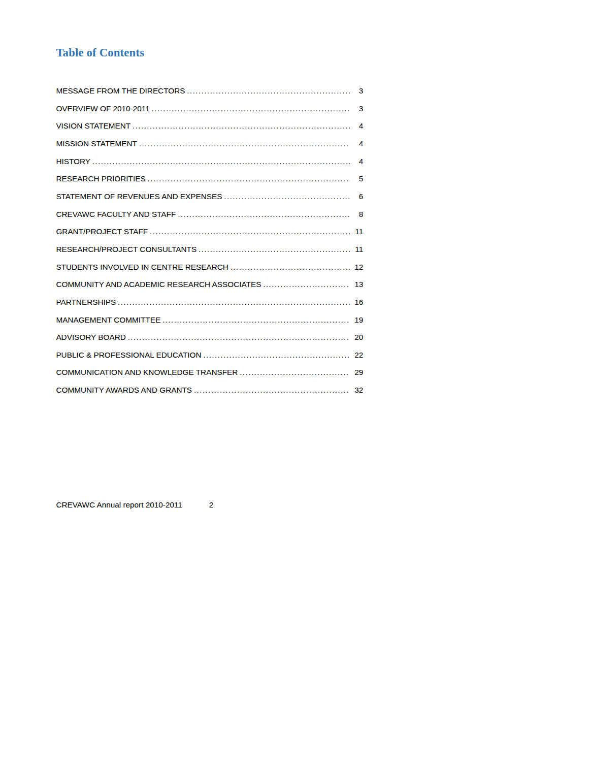Table of Contents
MESSAGE FROM THE DIRECTORS................................................................................................................. 3
OVERVIEW OF 2010-2011............................................................................................................................. 3
VISION STATEMENT....................................................................................................................................... 4
MISSION STATEMENT.................................................................................................................................... 4
HISTORY..................................................................................................................................................... 4
RESEARCH PRIORITIES.................................................................................................................................. 5
STATEMENT OF REVENUES AND EXPENSES................................................................................................. 6
CREVAWC FACULTY AND STAFF....................................................................................................................... 8
GRANT/PROJECT STAFF.............................................................................................................................. 11
RESEARCH/PROJECT CONSULTANTS............................................................................................................. 11
STUDENTS INVOLVED IN CENTRE RESEARCH.................................................................................................. 12
COMMUNITY AND ACADEMIC RESEARCH ASSOCIATES....................................................................................... 13
PARTNERSHIPS............................................................................................................................................. 16
MANAGEMENT COMMITTEE................................................................................................................. 19
ADVISORY BOARD....................................................................................................................................... 20
PUBLIC & PROFESSIONAL EDUCATION............................................................................................................. 22
COMMUNICATION AND KNOWLEDGE TRANSFER................................................................................................. 29
COMMUNITY AWARDS AND GRANTS....................................................................................................... 32
CREVAWC Annual report 2010-20112